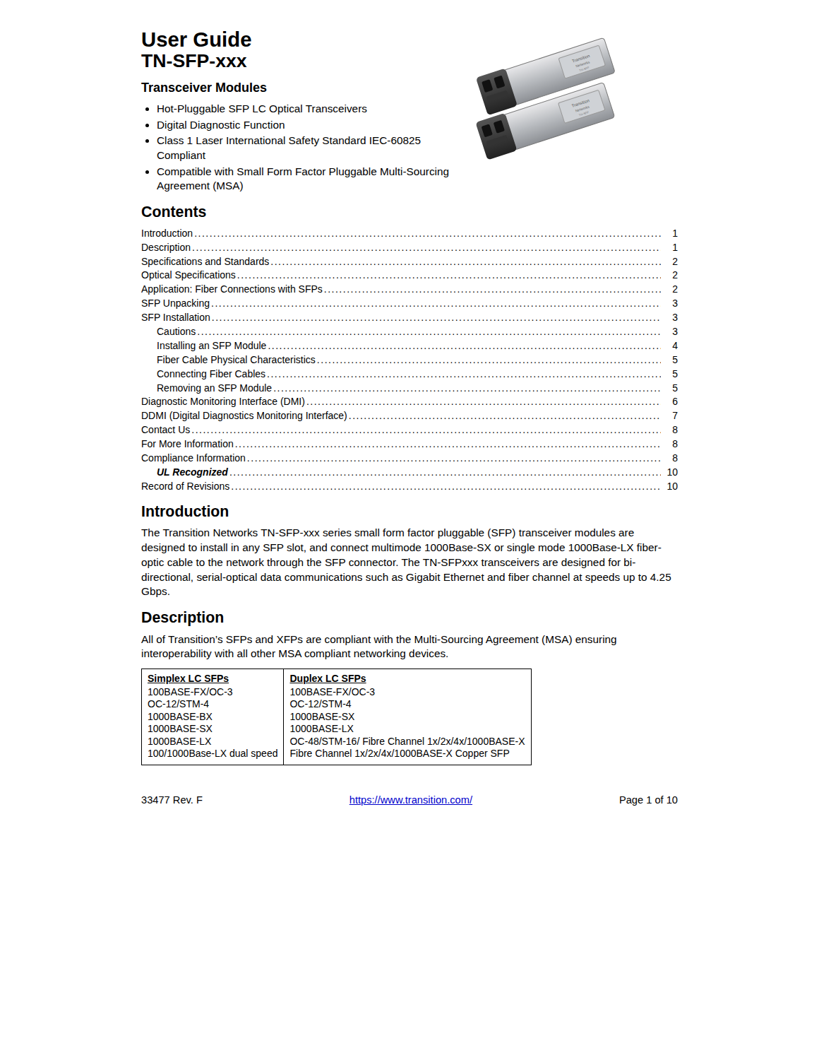User GuideTN-SFP-xxx
Transceiver Modules
Hot-Pluggable SFP LC Optical Transceivers
Digital Diagnostic Function
Class 1 Laser International Safety Standard IEC-60825 Compliant
Compatible with Small Form Factor Pluggable Multi-Sourcing Agreement (MSA)
Contents
Introduction........................................................................................................................................................... 1
Description............................................................................................................................................................. 1
Specifications and Standards....................................................................................................................................... 2
Optical Specifications................................................................................................................................................. 2
Application: Fiber Connections with SFPs......................................................................................................... 2
SFP Unpacking....................................................................................................................................................... 3
SFP Installation..................................................................................................................................................... 3
Cautions......................................................................................................................................................... 3
Installing an SFP Module................................................................................................................................. 4
Fiber Cable Physical Characteristics................................................................................................................. 5
Connecting Fiber Cables................................................................................................................................... 5
Removing an SFP Module............................................................................................................................... 5
Diagnostic Monitoring Interface (DMI)............................................................................................................. 6
DDMI (Digital Diagnostics Monitoring Interface)................................................................................................. 7
Contact Us............................................................................................................................................................. 8
For More Information................................................................................................................................................. 8
Compliance Information............................................................................................................................................. 8
UL Recognized................................................................................................................................................. 10
Record of Revisions................................................................................................................................................... 10
Introduction
The Transition Networks TN-SFP-xxx series small form factor pluggable (SFP) transceiver modules are designed to install in any SFP slot, and connect multimode 1000Base-SX or single mode 1000Base-LX fiber-optic cable to the network through the SFP connector. The TN-SFPxxx transceivers are designed for bi-directional, serial-optical data communications such as Gigabit Ethernet and fiber channel at speeds up to 4.25 Gbps.
Description
All of Transition’s SFPs and XFPs are compliant with the Multi-Sourcing Agreement (MSA) ensuring interoperability with all other MSA compliant networking devices.
| Simplex LC SFPs 100BASE-FX/OC-3 OC-12/STM-4 1000BASE-BX 1000BASE-SX 1000BASE-LX 100/1000Base-LX dual speed | Duplex LC SFPs 100BASE-FX/OC-3 OC-12/STM-4 1000BASE-SX 1000BASE-LX OC-48/STM-16/ Fibre Channel 1x/2x/4x/1000BASE-X Fibre Channel 1x/2x/4x/1000BASE-X Copper SFP |
33477 Rev. F
https://www.transition.com/
Page 1 of 10